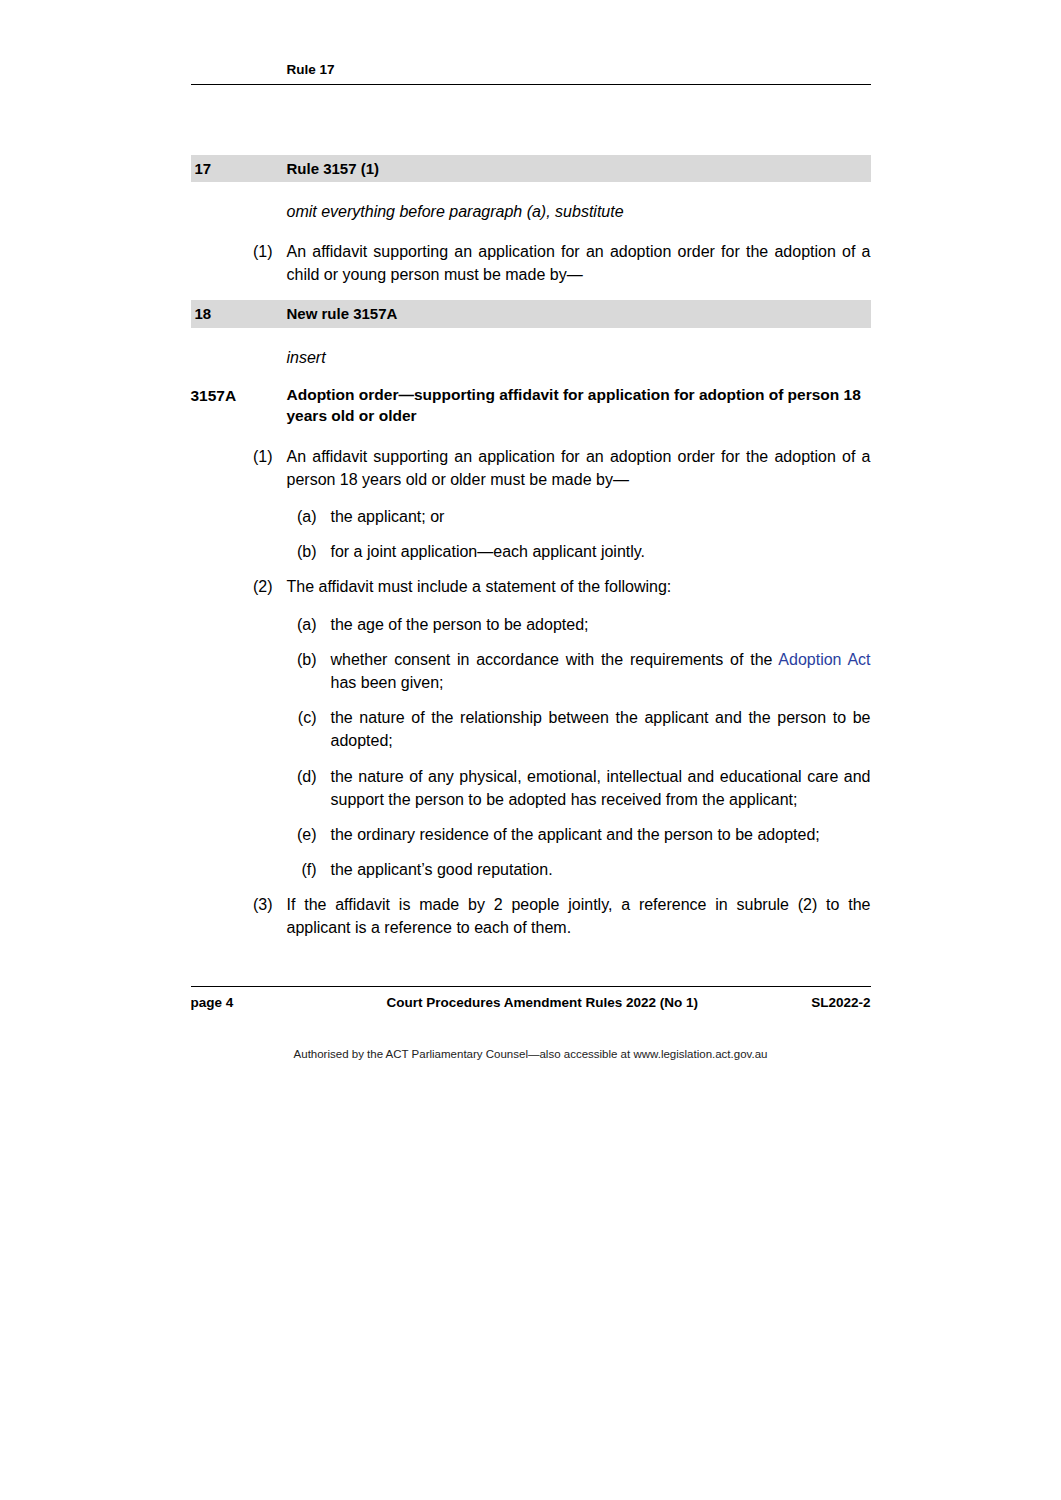Rule 17
17 Rule 3157 (1)
omit everything before paragraph (a), substitute
(1) An affidavit supporting an application for an adoption order for the adoption of a child or young person must be made by—
18 New rule 3157A
insert
3157A Adoption order—supporting affidavit for application for adoption of person 18 years old or older
(1) An affidavit supporting an application for an adoption order for the adoption of a person 18 years old or older must be made by—
(a) the applicant; or
(b) for a joint application—each applicant jointly.
(2) The affidavit must include a statement of the following:
(a) the age of the person to be adopted;
(b) whether consent in accordance with the requirements of the Adoption Act has been given;
(c) the nature of the relationship between the applicant and the person to be adopted;
(d) the nature of any physical, emotional, intellectual and educational care and support the person to be adopted has received from the applicant;
(e) the ordinary residence of the applicant and the person to be adopted;
(f) the applicant’s good reputation.
(3) If the affidavit is made by 2 people jointly, a reference in subrule (2) to the applicant is a reference to each of them.
page 4 Court Procedures Amendment Rules 2022 (No 1) SL2022-2
Authorised by the ACT Parliamentary Counsel—also accessible at www.legislation.act.gov.au